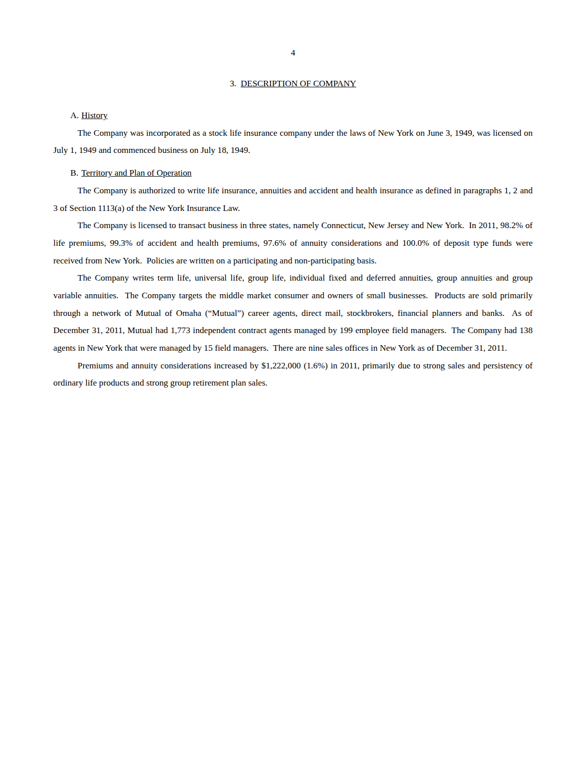4
3. DESCRIPTION OF COMPANY
A.
History
The Company was incorporated as a stock life insurance company under the laws of New York on June 3, 1949, was licensed on July 1, 1949 and commenced business on July 18, 1949.
B.
Territory and Plan of Operation
The Company is authorized to write life insurance, annuities and accident and health insurance as defined in paragraphs 1, 2 and 3 of Section 1113(a) of the New York Insurance Law.
The Company is licensed to transact business in three states, namely Connecticut, New Jersey and New York. In 2011, 98.2% of life premiums, 99.3% of accident and health premiums, 97.6% of annuity considerations and 100.0% of deposit type funds were received from New York. Policies are written on a participating and non-participating basis.
The Company writes term life, universal life, group life, individual fixed and deferred annuities, group annuities and group variable annuities. The Company targets the middle market consumer and owners of small businesses. Products are sold primarily through a network of Mutual of Omaha (“Mutual”) career agents, direct mail, stockbrokers, financial planners and banks. As of December 31, 2011, Mutual had 1,773 independent contract agents managed by 199 employee field managers. The Company had 138 agents in New York that were managed by 15 field managers. There are nine sales offices in New York as of December 31, 2011.
Premiums and annuity considerations increased by $1,222,000 (1.6%) in 2011, primarily due to strong sales and persistency of ordinary life products and strong group retirement plan sales.